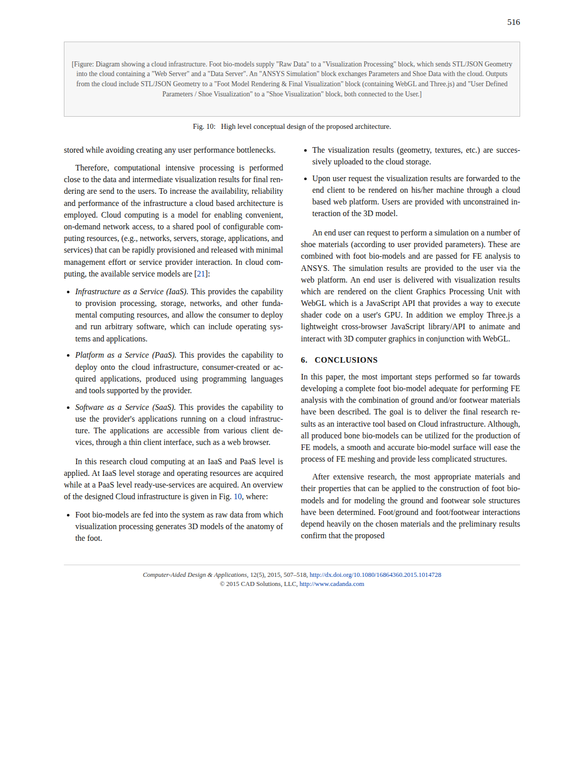516
[Figure: Diagram showing a cloud infrastructure. Foot bio-models supply "Raw Data" to a "Visualization Processing" block, which sends STL/JSON Geometry into the cloud containing a "Web Server" and a "Data Server". An "ANSYS Simulation" block exchanges Parameters and Shoe Data with the cloud. Outputs from the cloud include STL/JSON Geometry to a "Foot Model Rendering & Final Visualization" block (containing WebGL and Three.js) and "User Defined Parameters / Shoe Visualization" to a "Shoe Visualization" block, both connected to the User.]
Fig. 10: High level conceptual design of the proposed architecture.
stored while avoiding creating any user performance bottlenecks.
Therefore, computational intensive processing is performed close to the data and intermediate visualization results for final rendering are send to the users. To increase the availability, reliability and performance of the infrastructure a cloud based architecture is employed. Cloud computing is a model for enabling convenient, on-demand network access, to a shared pool of configurable computing resources, (e.g., networks, servers, storage, applications, and services) that can be rapidly provisioned and released with minimal management effort or service provider interaction. In cloud computing, the available service models are [21]:
Infrastructure as a Service (IaaS). This provides the capability to provision processing, storage, networks, and other fundamental computing resources, and allow the consumer to deploy and run arbitrary software, which can include operating systems and applications.
Platform as a Service (PaaS). This provides the capability to deploy onto the cloud infrastructure, consumer-created or acquired applications, produced using programming languages and tools supported by the provider.
Software as a Service (SaaS). This provides the capability to use the provider's applications running on a cloud infrastructure. The applications are accessible from various client devices, through a thin client interface, such as a web browser.
In this research cloud computing at an IaaS and PaaS level is applied. At IaaS level storage and operating resources are acquired while at a PaaS level ready-use-services are acquired. An overview of the designed Cloud infrastructure is given in Fig. 10, where:
Foot bio-models are fed into the system as raw data from which visualization processing generates 3D models of the anatomy of the foot.
The visualization results (geometry, textures, etc.) are successively uploaded to the cloud storage.
Upon user request the visualization results are forwarded to the end client to be rendered on his/her machine through a cloud based web platform. Users are provided with unconstrained interaction of the 3D model.
An end user can request to perform a simulation on a number of shoe materials (according to user provided parameters). These are combined with foot bio-models and are passed for FE analysis to ANSYS. The simulation results are provided to the user via the web platform. An end user is delivered with visualization results which are rendered on the client Graphics Processing Unit with WebGL which is a JavaScript API that provides a way to execute shader code on a user's GPU. In addition we employ Three.js a lightweight cross-browser JavaScript library/API to animate and interact with 3D computer graphics in conjunction with WebGL.
6. CONCLUSIONS
In this paper, the most important steps performed so far towards developing a complete foot bio-model adequate for performing FE analysis with the combination of ground and/or footwear materials have been described. The goal is to deliver the final research results as an interactive tool based on Cloud infrastructure. Although, all produced bone bio-models can be utilized for the production of FE models, a smooth and accurate bio-model surface will ease the process of FE meshing and provide less complicated structures.
After extensive research, the most appropriate materials and their properties that can be applied to the construction of foot bio-models and for modeling the ground and footwear sole structures have been determined. Foot/ground and foot/footwear interactions depend heavily on the chosen materials and the preliminary results confirm that the proposed
Computer-Aided Design & Applications, 12(5), 2015, 507–518, http://dx.doi.org/10.1080/16864360.2015.1014728
© 2015 CAD Solutions, LLC, http://www.cadanda.com